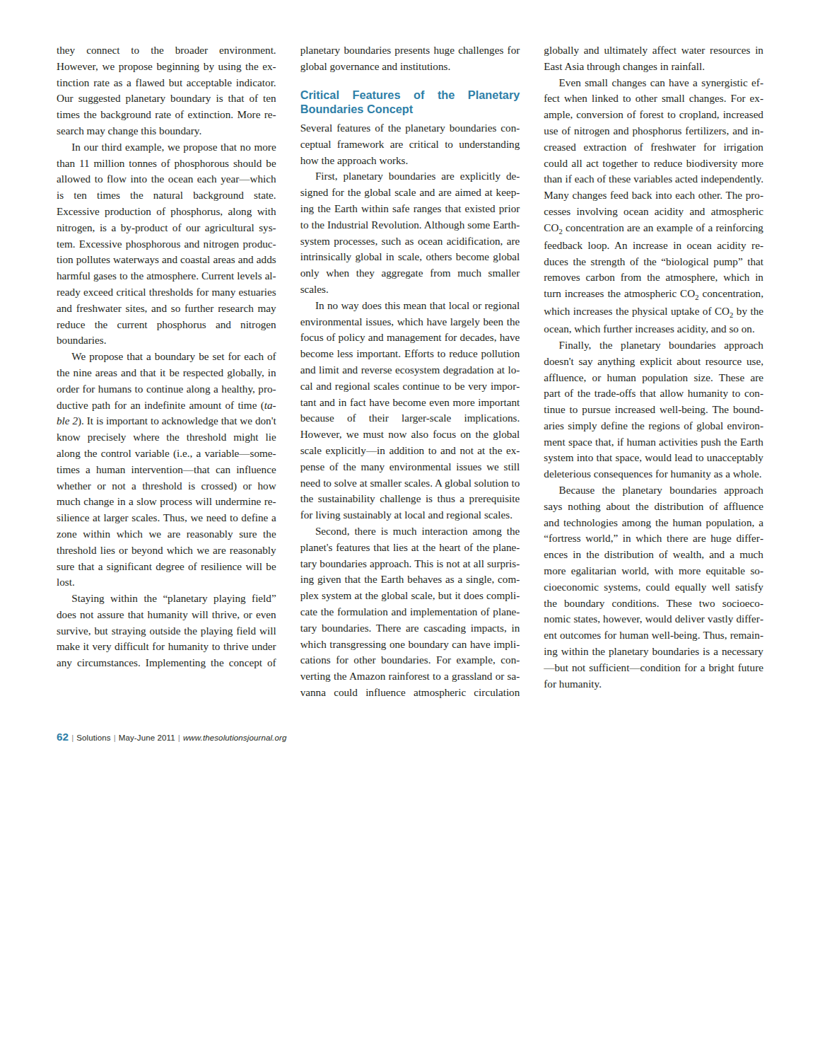they connect to the broader environment. However, we propose beginning by using the extinction rate as a flawed but acceptable indicator. Our suggested planetary boundary is that of ten times the background rate of extinction. More research may change this boundary.
In our third example, we propose that no more than 11 million tonnes of phosphorous should be allowed to flow into the ocean each year—which is ten times the natural background state. Excessive production of phosphorus, along with nitrogen, is a by-product of our agricultural system. Excessive phosphorous and nitrogen production pollutes waterways and coastal areas and adds harmful gases to the atmosphere. Current levels already exceed critical thresholds for many estuaries and freshwater sites, and so further research may reduce the current phosphorus and nitrogen boundaries.
We propose that a boundary be set for each of the nine areas and that it be respected globally, in order for humans to continue along a healthy, productive path for an indefinite amount of time (table 2). It is important to acknowledge that we don't know precisely where the threshold might lie along the control variable (i.e., a variable—sometimes a human intervention—that can influence whether or not a threshold is crossed) or how much change in a slow process will undermine resilience at larger scales. Thus, we need to define a zone within which we are reasonably sure the threshold lies or beyond which we are reasonably sure that a significant degree of resilience will be lost.
Staying within the “planetary playing field” does not assure that humanity will thrive, or even survive, but straying outside the playing field will make it very difficult for humanity to thrive under any circumstances. Implementing the concept of planetary boundaries presents huge challenges for global governance and institutions.
Critical Features of the Planetary Boundaries Concept
Several features of the planetary boundaries conceptual framework are critical to understanding how the approach works.
First, planetary boundaries are explicitly designed for the global scale and are aimed at keeping the Earth within safe ranges that existed prior to the Industrial Revolution. Although some Earth-system processes, such as ocean acidification, are intrinsically global in scale, others become global only when they aggregate from much smaller scales.
In no way does this mean that local or regional environmental issues, which have largely been the focus of policy and management for decades, have become less important. Efforts to reduce pollution and limit and reverse ecosystem degradation at local and regional scales continue to be very important and in fact have become even more important because of their larger-scale implications. However, we must now also focus on the global scale explicitly—in addition to and not at the expense of the many environmental issues we still need to solve at smaller scales. A global solution to the sustainability challenge is thus a prerequisite for living sustainably at local and regional scales.
Second, there is much interaction among the planet's features that lies at the heart of the planetary boundaries approach. This is not at all surprising given that the Earth behaves as a single, complex system at the global scale, but it does complicate the formulation and implementation of planetary boundaries. There are cascading impacts, in which transgressing one boundary can have implications for other boundaries. For example, converting the Amazon rainforest to a grassland or savanna could influence atmospheric circulation globally and ultimately affect water resources in East Asia through changes in rainfall.
Even small changes can have a synergistic effect when linked to other small changes. For example, conversion of forest to cropland, increased use of nitrogen and phosphorus fertilizers, and increased extraction of freshwater for irrigation could all act together to reduce biodiversity more than if each of these variables acted independently. Many changes feed back into each other. The processes involving ocean acidity and atmospheric CO2 concentration are an example of a reinforcing feedback loop. An increase in ocean acidity reduces the strength of the “biological pump” that removes carbon from the atmosphere, which in turn increases the atmospheric CO2 concentration, which increases the physical uptake of CO2 by the ocean, which further increases acidity, and so on.
Finally, the planetary boundaries approach doesn't say anything explicit about resource use, affluence, or human population size. These are part of the trade-offs that allow humanity to continue to pursue increased well-being. The boundaries simply define the regions of global environment space that, if human activities push the Earth system into that space, would lead to unacceptably deleterious consequences for humanity as a whole.
Because the planetary boundaries approach says nothing about the distribution of affluence and technologies among the human population, a “fortress world,” in which there are huge differences in the distribution of wealth, and a much more egalitarian world, with more equitable socioeconomic systems, could equally well satisfy the boundary conditions. These two socioeconomic states, however, would deliver vastly different outcomes for human well-being. Thus, remaining within the planetary boundaries is a necessary—but not sufficient—condition for a bright future for humanity.
62|Solutions|May-June 2011|www.thesolutionsjournal.org